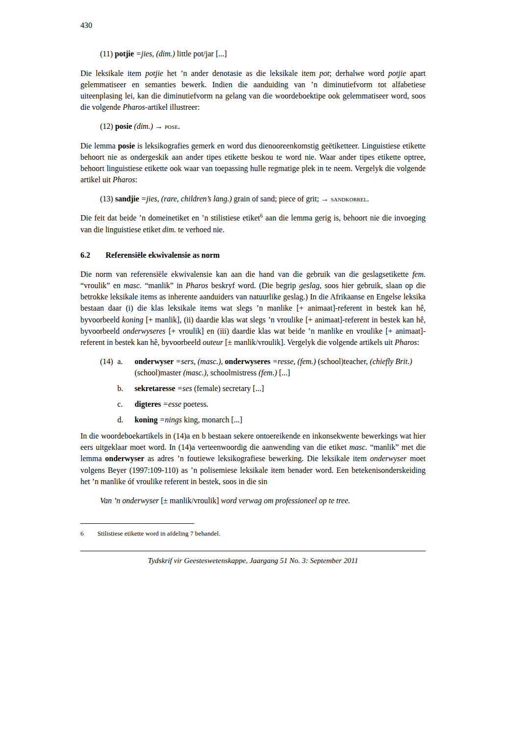430
(11) potjie =jies, (dim.) little pot/jar [...]
Die leksikale item potjie het ’n ander denotasie as die leksikale item pot; derhalwe word potjie apart gelemmatiseer en semanties bewerk. Indien die aanduiding van ’n diminutiefvorm tot alfabetiese uiteenplasing lei, kan die diminutiefvorm na gelang van die woordeboektipe ook gelemmatiseer word, soos die volgende Pharos-artikel illustreer:
(12) posie (dim.) → pose.
Die lemma posie is leksikografies gemerk en word dus dienooreenkomstig geëtiketteer. Linguistiese etikette behoort nie as ondergeskik aan ander tipes etikette beskou te word nie. Waar ander tipes etikette optree, behoort linguistiese etikette ook waar van toepassing hulle regmatige plek in te neem. Vergelyk die volgende artikel uit Pharos:
(13) sandjie =jies, (rare, children’s lang.) grain of sand; piece of grit; → sandkorrel.
Die feit dat beide ’n domeinetiket en ’n stilistiese etiket6 aan die lemma gerig is, behoort nie die invoeging van die linguistiese etiket dim. te verhoed nie.
6.2 Referensiële ekwivalensie as norm
Die norm van referensiële ekwivalensie kan aan die hand van die gebruik van die geslagsetikette fem. “vroulik” en masc. “manlik” in Pharos beskryf word. (Die begrip geslag, soos hier gebruik, slaan op die betrokke leksikale items as inherente aanduiders van natuurlike geslag.) In die Afrikaanse en Engelse leksika bestaan daar (i) die klas leksikale items wat slegs ’n manlike [+ animaat]-referent in bestek kan hê, byvoorbeeld koning [+ manlik], (ii) daardie klas wat slegs ’n vroulike [+ animaat]-referent in bestek kan hê, byvoorbeeld onderwyseres [+ vroulik] en (iii) daardie klas wat beide ’n manlike en vroulike [+ animaat]-referent in bestek kan hê, byvoorbeeld outeur [± manlik/vroulik]. Vergelyk die volgende artikels uit Pharos:
(14)
a.
onderwyser =sers, (masc.), onderwyseres =resse, (fem.) (school)teacher, (chiefly Brit.) (school)master (masc.), schoolmistress (fem.) [...]
b.
sekretaresse =ses (female) secretary [...]
c.
digteres =esse poetess.
d.
koning =nings king, monarch [...]
In die woordeboekartikels in (14)a en b bestaan sekere ontoereikende en inkonsekwente bewerkings wat hier eers uitgeklaar moet word. In (14)a verteenwoordig die aanwending van die etiket masc. “manlik” met die lemma onderwyser as adres ’n foutiewe leksikografiese bewerking. Die leksikale item onderwyser moet volgens Beyer (1997:109-110) as ’n polisemiese leksikale item benader word. Een betekenisonderskeiding het ’n manlike óf vroulike referent in bestek, soos in die sin
Van ’n onderwyser [± manlik/vroulik] word verwag om professioneel op te tree.
6
Stilistiese etikette word in afdeling 7 behandel.
Tydskrif vir Geesteswetenskappe, Jaargang 51 No. 3: September 2011